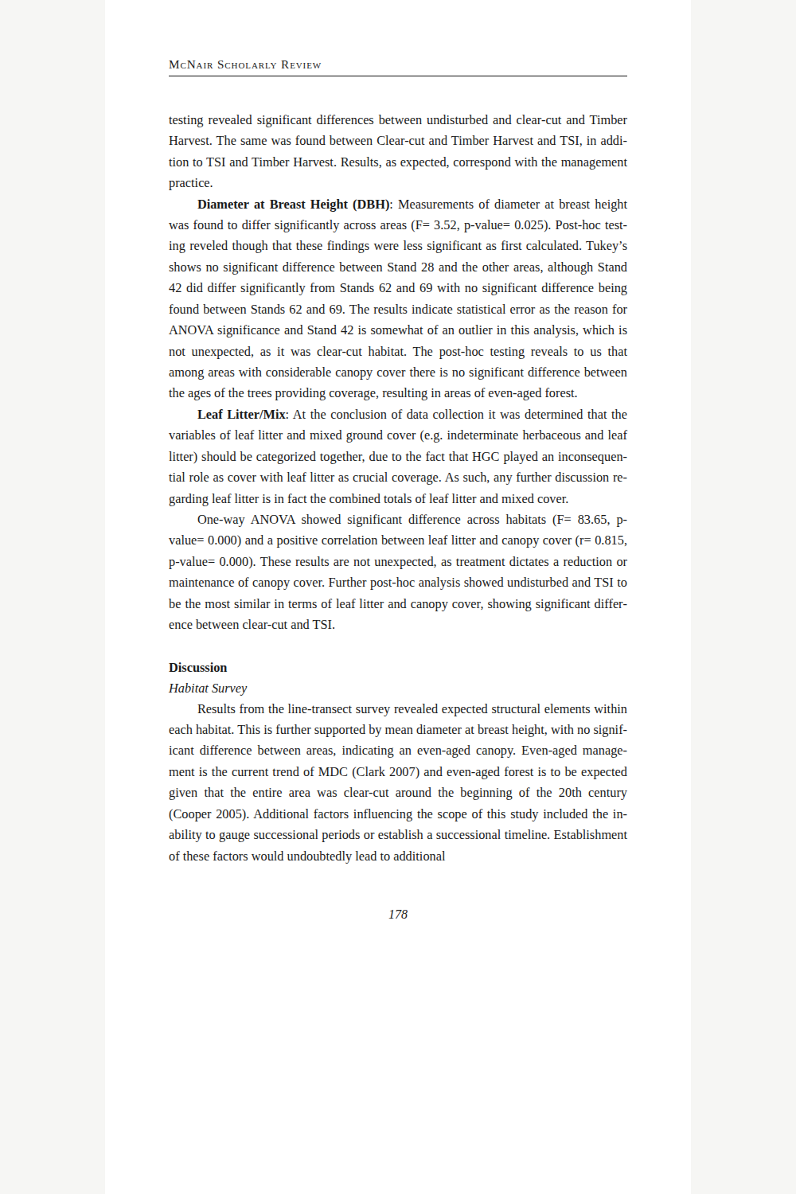McNair Scholarly Review
testing revealed significant differences between undisturbed and clear-cut and Timber Harvest. The same was found between Clear-cut and Timber Harvest and TSI, in addition to TSI and Timber Harvest. Results, as expected, correspond with the management practice.
Diameter at Breast Height (DBH): Measurements of diameter at breast height was found to differ significantly across areas (F= 3.52, p-value= 0.025). Post-hoc testing reveled though that these findings were less significant as first calculated. Tukey’s shows no significant difference between Stand 28 and the other areas, although Stand 42 did differ significantly from Stands 62 and 69 with no significant difference being found between Stands 62 and 69. The results indicate statistical error as the reason for ANOVA significance and Stand 42 is somewhat of an outlier in this analysis, which is not unexpected, as it was clear-cut habitat. The post-hoc testing reveals to us that among areas with considerable canopy cover there is no significant difference between the ages of the trees providing coverage, resulting in areas of even-aged forest.
Leaf Litter/Mix: At the conclusion of data collection it was determined that the variables of leaf litter and mixed ground cover (e.g. indeterminate herbaceous and leaf litter) should be categorized together, due to the fact that HGC played an inconsequential role as cover with leaf litter as crucial coverage. As such, any further discussion regarding leaf litter is in fact the combined totals of leaf litter and mixed cover.
One-way ANOVA showed significant difference across habitats (F= 83.65, p-value= 0.000) and a positive correlation between leaf litter and canopy cover (r= 0.815, p-value= 0.000). These results are not unexpected, as treatment dictates a reduction or maintenance of canopy cover. Further post-hoc analysis showed undisturbed and TSI to be the most similar in terms of leaf litter and canopy cover, showing significant difference between clear-cut and TSI.
Discussion
Habitat Survey
Results from the line-transect survey revealed expected structural elements within each habitat. This is further supported by mean diameter at breast height, with no significant difference between areas, indicating an even-aged canopy. Even-aged management is the current trend of MDC (Clark 2007) and even-aged forest is to be expected given that the entire area was clear-cut around the beginning of the 20th century (Cooper 2005). Additional factors influencing the scope of this study included the inability to gauge successional periods or establish a successional timeline. Establishment of these factors would undoubtedly lead to additional
178